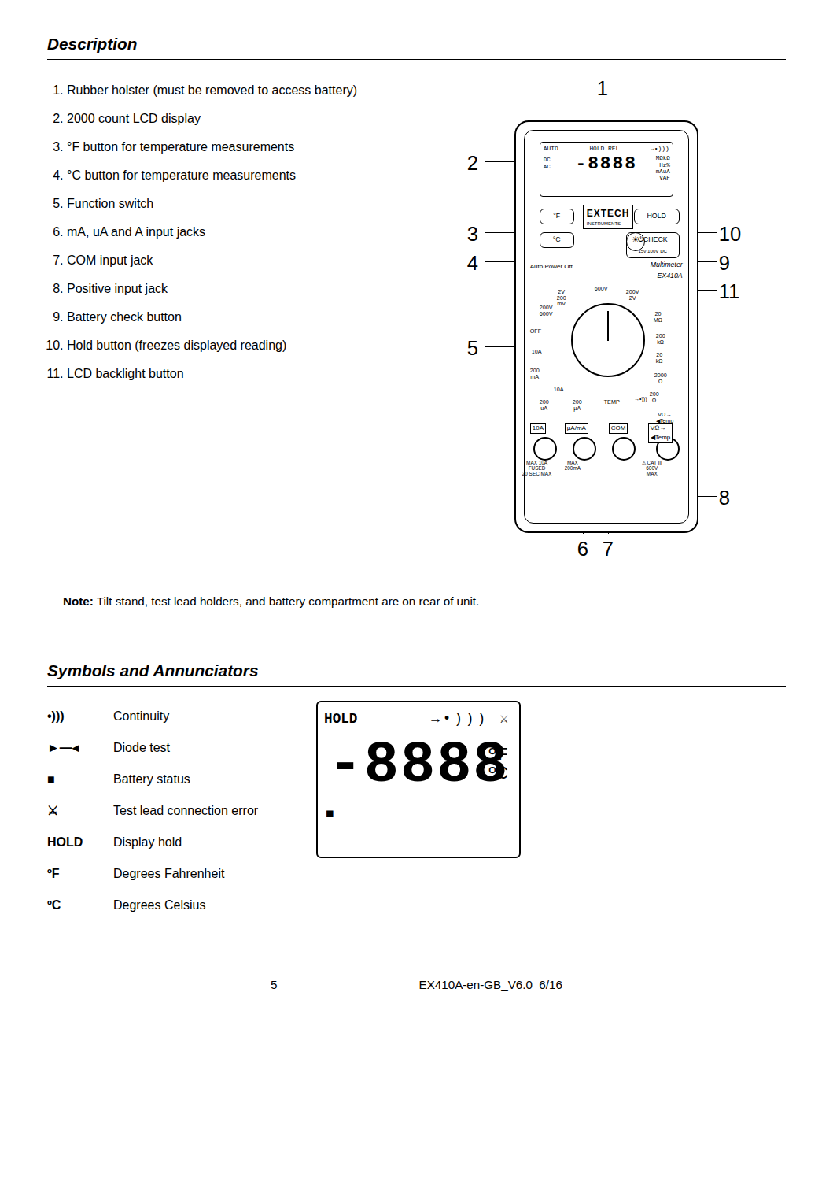Description
Rubber holster (must be removed to access battery)
2000 count LCD display
°F button for temperature measurements
°C button for temperature measurements
Function switch
mA, uA and A input jacks
COM input jack
Positive input jack
Battery check button
Hold button (freezes displayed reading)
LCD backlight button
1 2 3 4 5 6 7 8 9 10 11
AUTO HOLD REL→•)))
-8888
MΩkΩ
Hz%
mAuA
VAF
DC
AC
°F
°C
EXTECHINSTRUMENTS
HOLD
⏻CHECK
15v 100V DC
☀
Auto Power Off
Multimeter
EX410A
2V
200
mV
600V
200V
2V
200V
600V
20
MΩ
OFF
200
kΩ
10A
20
kΩ
200
mA
2000
Ω
10A
200
Ω
200
uA
200
µA
TEMP
→•)))
VΩ→
◀Temp
10A
MAX 10A
FUSED
20 SEC MAX
µA/mA
MAX
200mA
COM
VΩ→
◀Temp
⚠ CAT III
600V
MAX
Note: Tilt stand, test lead holders, and battery compartment are on rear of unit.
Symbols and Annunciators
| •))) | Continuity |
| ►—◂ | Diode test |
| ■ | Battery status |
| ⚔ | Test lead connection error |
| HOLD | Display hold |
| ºF | Degrees Fahrenheit |
| ºC | Degrees Celsius |
HOLD →•))) ⚔
ºF
ºC
-8888
■
5 EX410A-en-GB_V6.0 6/16